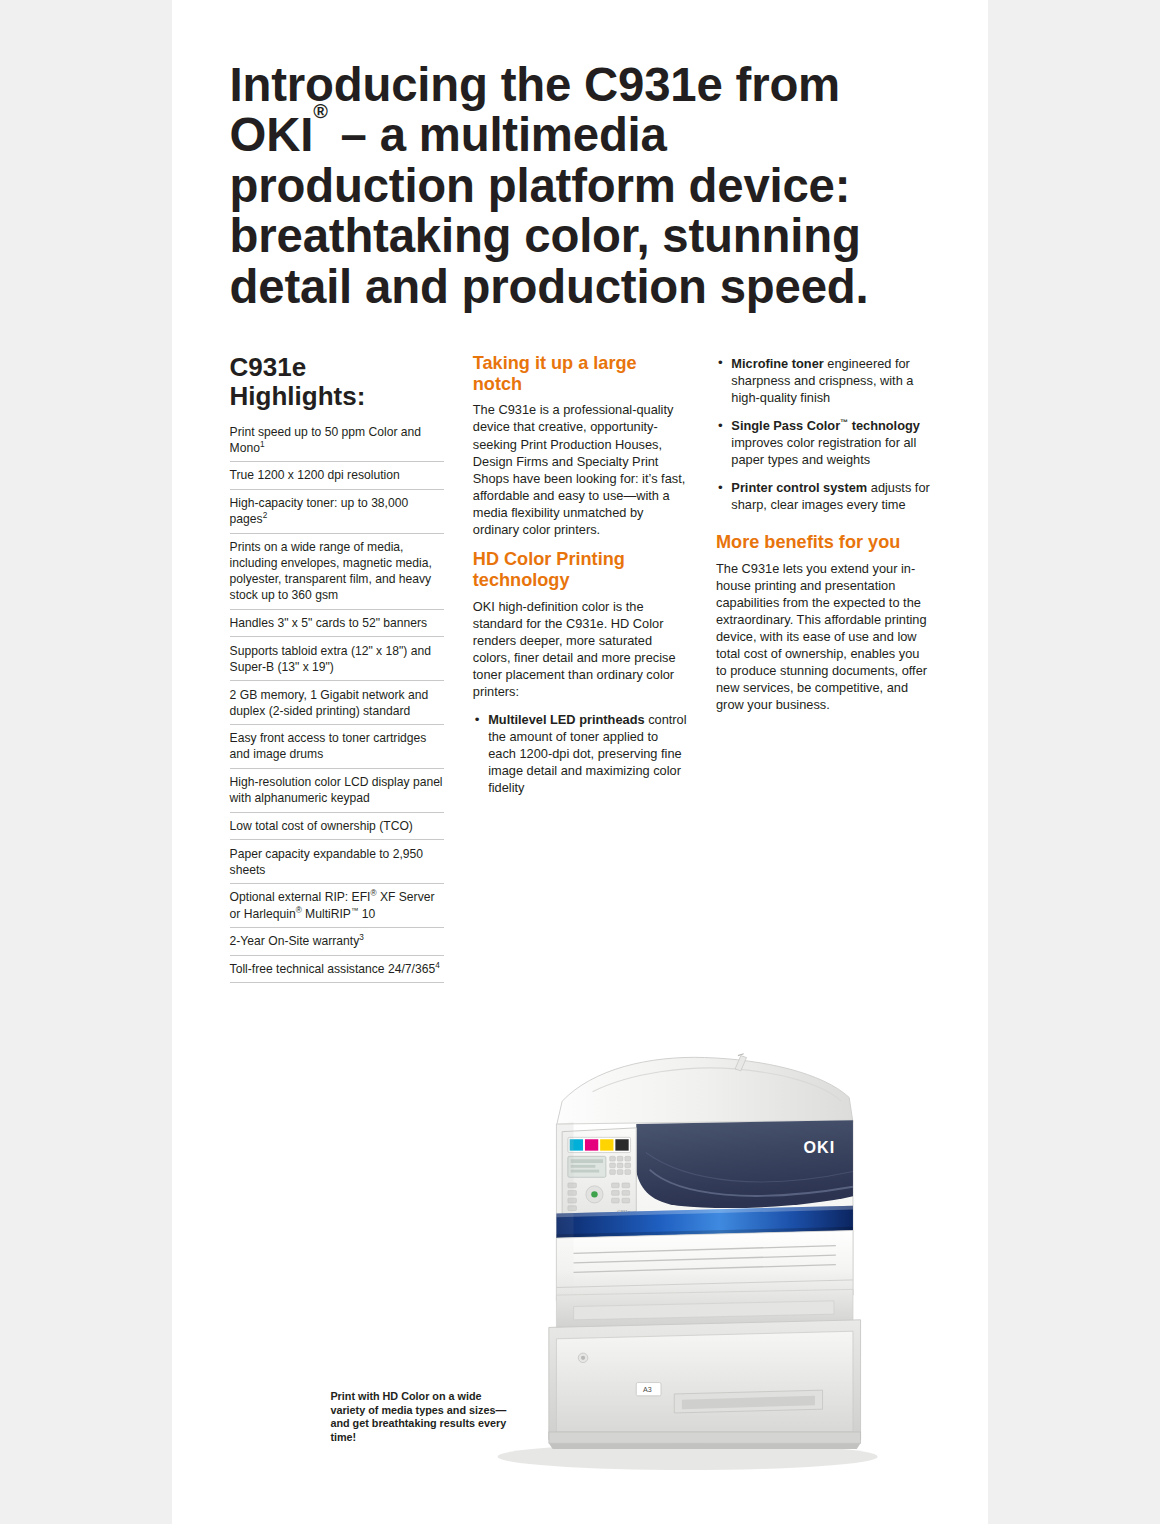Introducing the C931e from OKI® – a multimedia production platform device: breathtaking color, stunning detail and production speed.
C931e Highlights:
Print speed up to 50 ppm Color and Mono1
True 1200 x 1200 dpi resolution
High-capacity toner: up to 38,000 pages2
Prints on a wide range of media, including envelopes, magnetic media, polyester, transparent film, and heavy stock up to 360 gsm
Handles 3" x 5" cards to 52" banners
Supports tabloid extra (12" x 18") and Super-B (13" x 19")
2 GB memory, 1 Gigabit network and duplex (2-sided printing) standard
Easy front access to toner cartridges and image drums
High-resolution color LCD display panel with alphanumeric keypad
Low total cost of ownership (TCO)
Paper capacity expandable to 2,950 sheets
Optional external RIP: EFI® XF Server or Harlequin® MultiRIP™ 10
2-Year On-Site warranty3
Toll-free technical assistance 24/7/3654
Taking it up a large notch
The C931e is a professional-quality device that creative, opportunity-seeking Print Production Houses, Design Firms and Specialty Print Shops have been looking for: it’s fast, affordable and easy to use—with a media flexibility unmatched by ordinary color printers.
HD Color Printing technology
OKI high-definition color is the standard for the C931e. HD Color renders deeper, more saturated colors, finer detail and more precise toner placement than ordinary color printers:
Multilevel LED printheads control the amount of toner applied to each 1200-dpi dot, preserving fine image detail and maximizing color fidelity
Microfine toner engineered for sharpness and crispness, with a high-quality finish
Single Pass Color™ technology improves color registration for all paper types and weights
Printer control system adjusts for sharp, clear images every time
More benefits for you
The C931e lets you extend your in-house printing and presentation capabilities from the expected to the extraordinary. This affordable printing device, with its ease of use and low total cost of ownership, enables you to produce stunning documents, offer new services, be competitive, and grow your business.
Print with HD Color on a wide variety of media types and sizes—and get breathtaking results every time!
OKI C931e A3